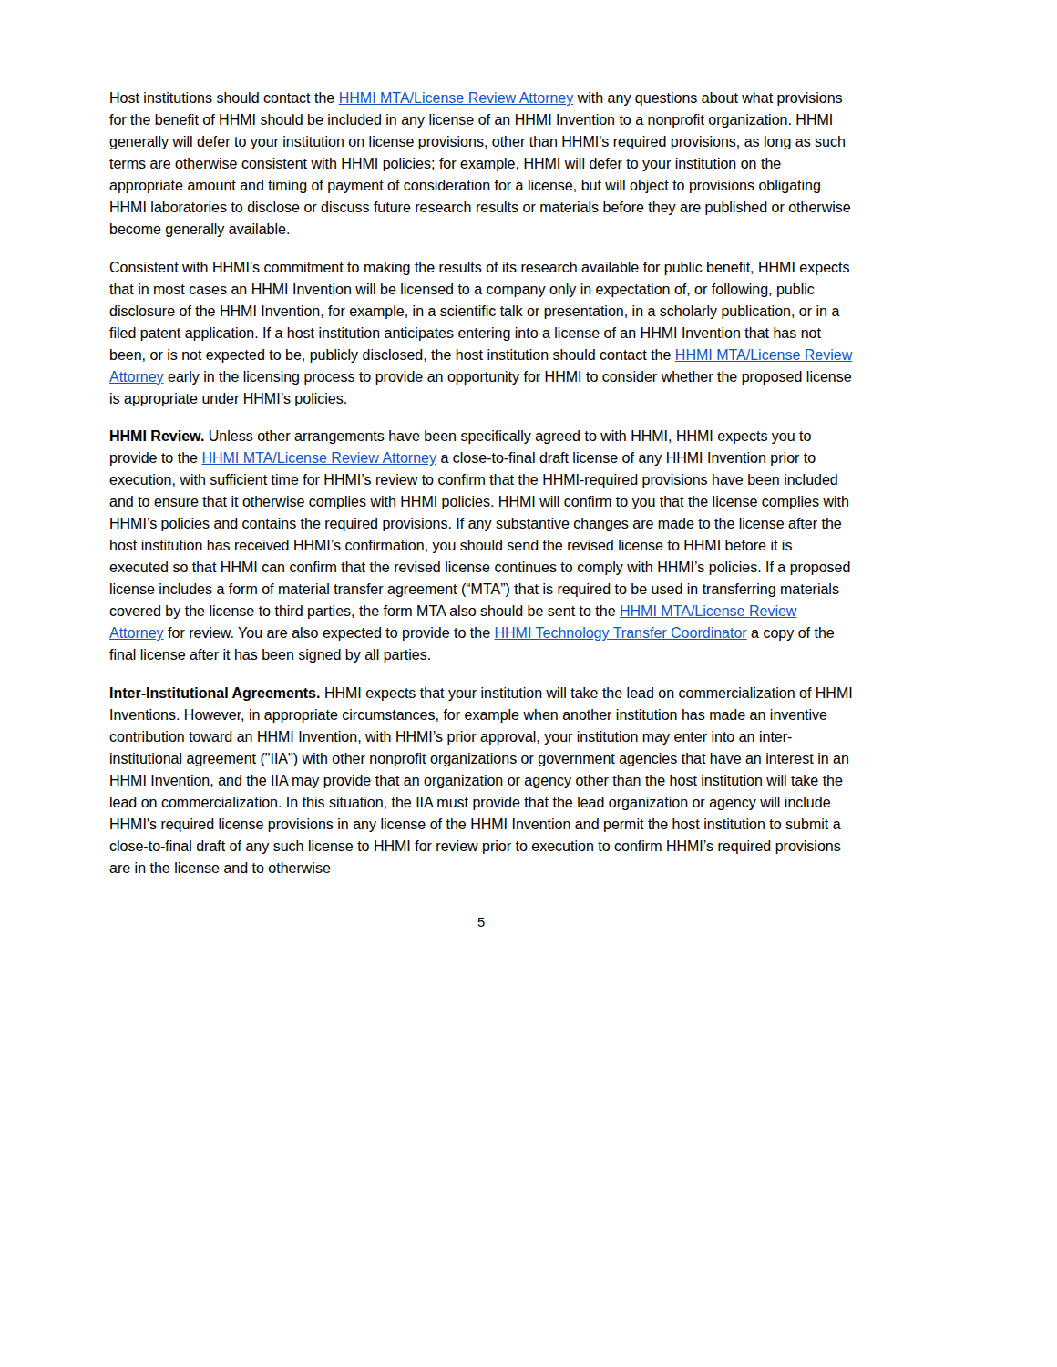Host institutions should contact the HHMI MTA/License Review Attorney with any questions about what provisions for the benefit of HHMI should be included in any license of an HHMI Invention to a nonprofit organization. HHMI generally will defer to your institution on license provisions, other than HHMI's required provisions, as long as such terms are otherwise consistent with HHMI policies; for example, HHMI will defer to your institution on the appropriate amount and timing of payment of consideration for a license, but will object to provisions obligating HHMI laboratories to disclose or discuss future research results or materials before they are published or otherwise become generally available.
Consistent with HHMI’s commitment to making the results of its research available for public benefit, HHMI expects that in most cases an HHMI Invention will be licensed to a company only in expectation of, or following, public disclosure of the HHMI Invention, for example, in a scientific talk or presentation, in a scholarly publication, or in a filed patent application. If a host institution anticipates entering into a license of an HHMI Invention that has not been, or is not expected to be, publicly disclosed, the host institution should contact the HHMI MTA/License Review Attorney early in the licensing process to provide an opportunity for HHMI to consider whether the proposed license is appropriate under HHMI’s policies.
HHMI Review. Unless other arrangements have been specifically agreed to with HHMI, HHMI expects you to provide to the HHMI MTA/License Review Attorney a close-to-final draft license of any HHMI Invention prior to execution, with sufficient time for HHMI’s review to confirm that the HHMI-required provisions have been included and to ensure that it otherwise complies with HHMI policies. HHMI will confirm to you that the license complies with HHMI’s policies and contains the required provisions. If any substantive changes are made to the license after the host institution has received HHMI’s confirmation, you should send the revised license to HHMI before it is executed so that HHMI can confirm that the revised license continues to comply with HHMI’s policies. If a proposed license includes a form of material transfer agreement (“MTA”) that is required to be used in transferring materials covered by the license to third parties, the form MTA also should be sent to the HHMI MTA/License Review Attorney for review. You are also expected to provide to the HHMI Technology Transfer Coordinator a copy of the final license after it has been signed by all parties.
Inter-Institutional Agreements. HHMI expects that your institution will take the lead on commercialization of HHMI Inventions. However, in appropriate circumstances, for example when another institution has made an inventive contribution toward an HHMI Invention, with HHMI’s prior approval, your institution may enter into an inter-institutional agreement ("IIA") with other nonprofit organizations or government agencies that have an interest in an HHMI Invention, and the IIA may provide that an organization or agency other than the host institution will take the lead on commercialization. In this situation, the IIA must provide that the lead organization or agency will include HHMI's required license provisions in any license of the HHMI Invention and permit the host institution to submit a close-to-final draft of any such license to HHMI for review prior to execution to confirm HHMI’s required provisions are in the license and to otherwise
5